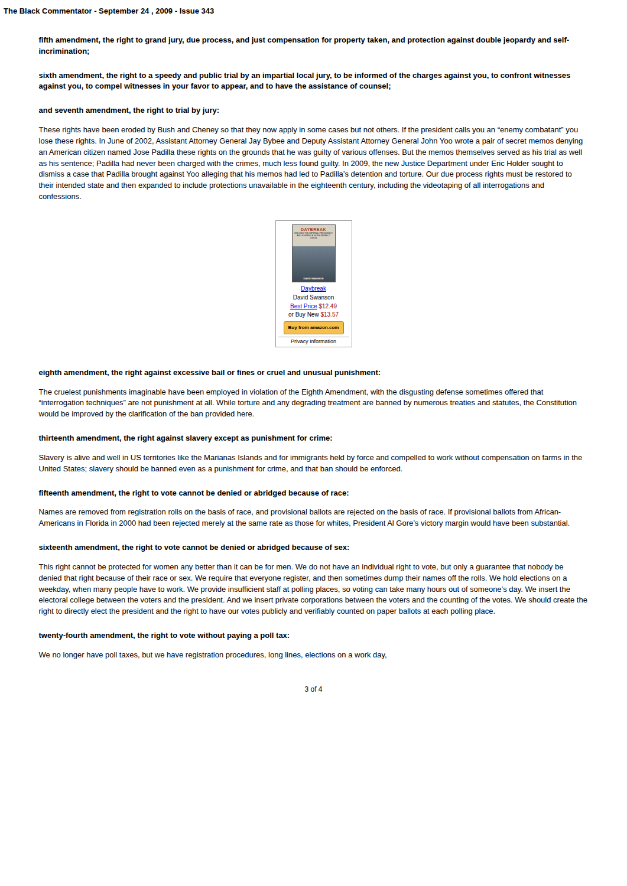The Black Commentator - September 24 , 2009 - Issue 343
fifth amendment, the right to grand jury, due process, and just compensation for property taken, and protection against double jeopardy and self-incrimination;
sixth amendment, the right to a speedy and public trial by an impartial local jury, to be informed of the charges against you, to confront witnesses against you, to compel witnesses in your favor to appear, and to have the assistance of counsel;
and seventh amendment, the right to trial by jury:
These rights have been eroded by Bush and Cheney so that they now apply in some cases but not others. If the president calls you an “enemy combatant” you lose these rights. In June of 2002, Assistant Attorney General Jay Bybee and Deputy Assistant Attorney General John Yoo wrote a pair of secret memos denying an American citizen named Jose Padilla these rights on the grounds that he was guilty of various offenses. But the memos themselves served as his trial as well as his sentence; Padilla had never been charged with the crimes, much less found guilty. In 2009, the new Justice Department under Eric Holder sought to dismiss a case that Padilla brought against Yoo alleging that his memos had led to Padilla’s detention and torture. Our due process rights must be restored to their intended state and then expanded to include protections unavailable in the eighteenth century, including the videotaping of all interrogations and confessions.
DAYBREAK
UNDOING THE IMPERIAL PRESIDENCY AND FORMING A MORE PERFECT UNION
DAVID SWANSON
Daybreak
David Swanson
Best Price $12.49
or Buy New $13.57
Buy from amazon.com
Privacy Information
eighth amendment, the right against excessive bail or fines or cruel and unusual punishment:
The cruelest punishments imaginable have been employed in violation of the Eighth Amendment, with the disgusting defense sometimes offered that “interrogation techniques” are not punishment at all. While torture and any degrading treatment are banned by numerous treaties and statutes, the Constitution would be improved by the clarification of the ban provided here.
thirteenth amendment, the right against slavery except as punishment for crime:
Slavery is alive and well in US territories like the Marianas Islands and for immigrants held by force and compelled to work without compensation on farms in the United States; slavery should be banned even as a punishment for crime, and that ban should be enforced.
fifteenth amendment, the right to vote cannot be denied or abridged because of race:
Names are removed from registration rolls on the basis of race, and provisional ballots are rejected on the basis of race. If provisional ballots from African-Americans in Florida in 2000 had been rejected merely at the same rate as those for whites, President Al Gore’s victory margin would have been substantial.
sixteenth amendment, the right to vote cannot be denied or abridged because of sex:
This right cannot be protected for women any better than it can be for men. We do not have an individual right to vote, but only a guarantee that nobody be denied that right because of their race or sex. We require that everyone register, and then sometimes dump their names off the rolls. We hold elections on a weekday, when many people have to work. We provide insufficient staff at polling places, so voting can take many hours out of someone’s day. We insert the electoral college between the voters and the president. And we insert private corporations between the voters and the counting of the votes. We should create the right to directly elect the president and the right to have our votes publicly and verifiably counted on paper ballots at each polling place.
twenty-fourth amendment, the right to vote without paying a poll tax:
We no longer have poll taxes, but we have registration procedures, long lines, elections on a work day,
3 of 4